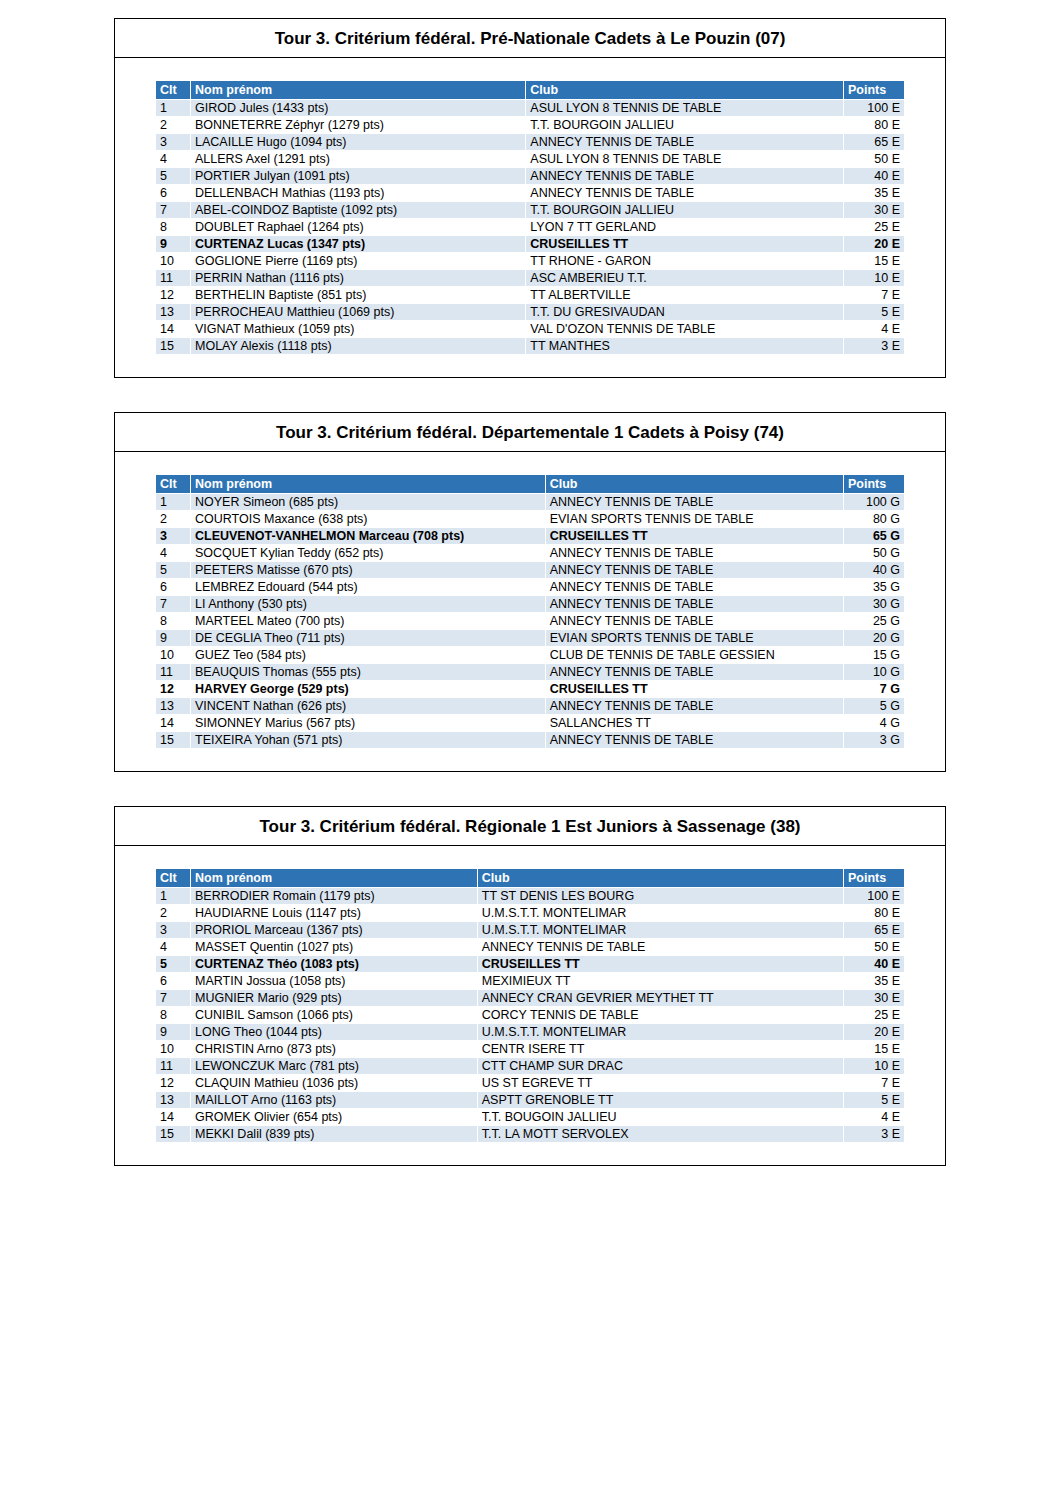Tour 3. Critérium fédéral. Pré-Nationale Cadets à Le Pouzin (07)
| Clt | Nom prénom | Club | Points |
| --- | --- | --- | --- |
| 1 | GIROD Jules (1433 pts) | ASUL LYON 8 TENNIS DE TABLE | 100 E |
| 2 | BONNETERRE Zéphyr (1279 pts) | T.T. BOURGOIN JALLIEU | 80 E |
| 3 | LACAILLE Hugo (1094 pts) | ANNECY TENNIS DE TABLE | 65 E |
| 4 | ALLERS Axel (1291 pts) | ASUL LYON 8 TENNIS DE TABLE | 50 E |
| 5 | PORTIER Julyan (1091 pts) | ANNECY TENNIS DE TABLE | 40 E |
| 6 | DELLENBACH Mathias (1193 pts) | ANNECY TENNIS DE TABLE | 35 E |
| 7 | ABEL-COINDOZ Baptiste (1092 pts) | T.T. BOURGOIN JALLIEU | 30 E |
| 8 | DOUBLET Raphael (1264 pts) | LYON 7 TT GERLAND | 25 E |
| 9 | CURTENAZ Lucas (1347 pts) | CRUSEILLES TT | 20 E |
| 10 | GOGLIONE Pierre (1169 pts) | TT RHONE - GARON | 15 E |
| 11 | PERRIN Nathan (1116 pts) | ASC AMBERIEU T.T. | 10 E |
| 12 | BERTHELIN Baptiste (851 pts) | TT ALBERTVILLE | 7 E |
| 13 | PERROCHEAU Matthieu (1069 pts) | T.T. DU GRESIVAUDAN | 5 E |
| 14 | VIGNAT Mathieux (1059 pts) | VAL D'OZON TENNIS DE TABLE | 4 E |
| 15 | MOLAY Alexis (1118 pts) | TT MANTHES | 3 E |
Tour 3. Critérium fédéral. Départementale 1 Cadets à Poisy (74)
| Clt | Nom prénom | Club | Points |
| --- | --- | --- | --- |
| 1 | NOYER Simeon (685 pts) | ANNECY TENNIS DE TABLE | 100 G |
| 2 | COURTOIS Maxance (638 pts) | EVIAN SPORTS TENNIS DE TABLE | 80 G |
| 3 | CLEUVENOT-VANHELMON Marceau (708 pts) | CRUSEILLES TT | 65 G |
| 4 | SOCQUET Kylian Teddy (652 pts) | ANNECY TENNIS DE TABLE | 50 G |
| 5 | PEETERS Matisse (670 pts) | ANNECY TENNIS DE TABLE | 40 G |
| 6 | LEMBREZ Edouard (544 pts) | ANNECY TENNIS DE TABLE | 35 G |
| 7 | LI Anthony (530 pts) | ANNECY TENNIS DE TABLE | 30 G |
| 8 | MARTEEL Mateo (700 pts) | ANNECY TENNIS DE TABLE | 25 G |
| 9 | DE CEGLIA Theo (711 pts) | EVIAN SPORTS TENNIS DE TABLE | 20 G |
| 10 | GUEZ Teo (584 pts) | CLUB DE TENNIS DE TABLE GESSIEN | 15 G |
| 11 | BEAUQUIS Thomas (555 pts) | ANNECY TENNIS DE TABLE | 10 G |
| 12 | HARVEY George (529 pts) | CRUSEILLES TT | 7 G |
| 13 | VINCENT Nathan (626 pts) | ANNECY TENNIS DE TABLE | 5 G |
| 14 | SIMONNEY Marius (567 pts) | SALLANCHES TT | 4 G |
| 15 | TEIXEIRA Yohan (571 pts) | ANNECY TENNIS DE TABLE | 3 G |
Tour 3. Critérium fédéral. Régionale 1 Est Juniors à Sassenage (38)
| Clt | Nom prénom | Club | Points |
| --- | --- | --- | --- |
| 1 | BERRODIER Romain (1179 pts) | TT ST DENIS LES BOURG | 100 E |
| 2 | HAUDIARNE Louis (1147 pts) | U.M.S.T.T. MONTELIMAR | 80 E |
| 3 | PRORIOL Marceau (1367 pts) | U.M.S.T.T. MONTELIMAR | 65 E |
| 4 | MASSET Quentin (1027 pts) | ANNECY TENNIS DE TABLE | 50 E |
| 5 | CURTENAZ Théo (1083 pts) | CRUSEILLES TT | 40 E |
| 6 | MARTIN Jossua (1058 pts) | MEXIMIEUX TT | 35 E |
| 7 | MUGNIER Mario (929 pts) | ANNECY CRAN GEVRIER MEYTHET TT | 30 E |
| 8 | CUNIBIL Samson (1066 pts) | CORCY TENNIS DE TABLE | 25 E |
| 9 | LONG Theo (1044 pts) | U.M.S.T.T. MONTELIMAR | 20 E |
| 10 | CHRISTIN Arno (873 pts) | CENTR ISERE TT | 15 E |
| 11 | LEWONCZUK Marc (781 pts) | CTT CHAMP SUR DRAC | 10 E |
| 12 | CLAQUIN Mathieu (1036 pts) | US ST EGREVE TT | 7 E |
| 13 | MAILLOT Arno (1163 pts) | ASPTT GRENOBLE TT | 5 E |
| 14 | GROMEK Olivier (654 pts) | T.T. BOUGOIN JALLIEU | 4 E |
| 15 | MEKKI Dalil (839 pts) | T.T. LA MOTT SERVOLEX | 3 E |